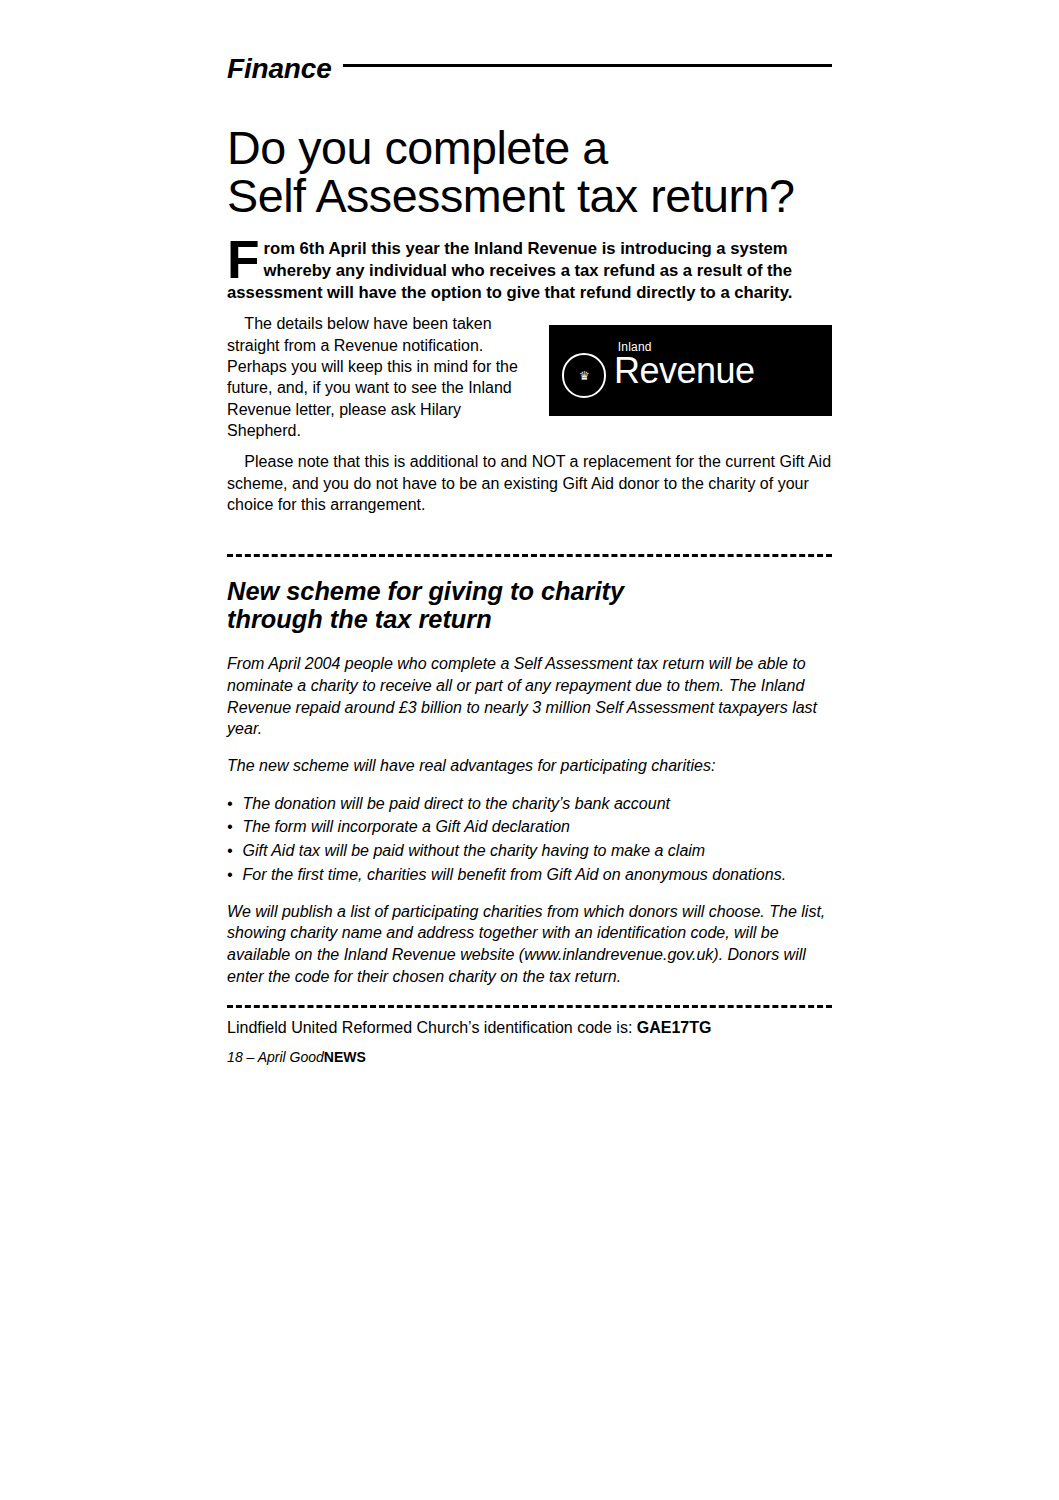Finance
Do you complete a
Self Assessment tax return?
From 6th April this year the Inland Revenue is introducing a system whereby any individual who receives a tax refund as a result of the assessment will have the option to give that refund directly to a charity.
♛
Inland
Revenue
The details below have been taken straight from a Revenue notification. Perhaps you will keep this in mind for the future, and, if you want to see the Inland Revenue letter, please ask Hilary Shepherd.
Please note that this is additional to and NOT a replacement for the current Gift Aid scheme, and you do not have to be an existing Gift Aid donor to the charity of your choice for this arrangement.
New scheme for giving to charity
through the tax return
From April 2004 people who complete a Self Assessment tax return will be able to nominate a charity to receive all or part of any repayment due to them. The Inland Revenue repaid around £3 billion to nearly 3 million Self Assessment taxpayers last year.
The new scheme will have real advantages for participating charities:
The donation will be paid direct to the charity’s bank account
The form will incorporate a Gift Aid declaration
Gift Aid tax will be paid without the charity having to make a claim
For the first time, charities will benefit from Gift Aid on anonymous donations.
We will publish a list of participating charities from which donors will choose. The list, showing charity name and address together with an identification code, will be available on the Inland Revenue website (www.inlandrevenue.gov.uk). Donors will enter the code for their chosen charity on the tax return.
Lindfield United Reformed Church’s identification code is: GAE17TG
18 – April Good NEWS